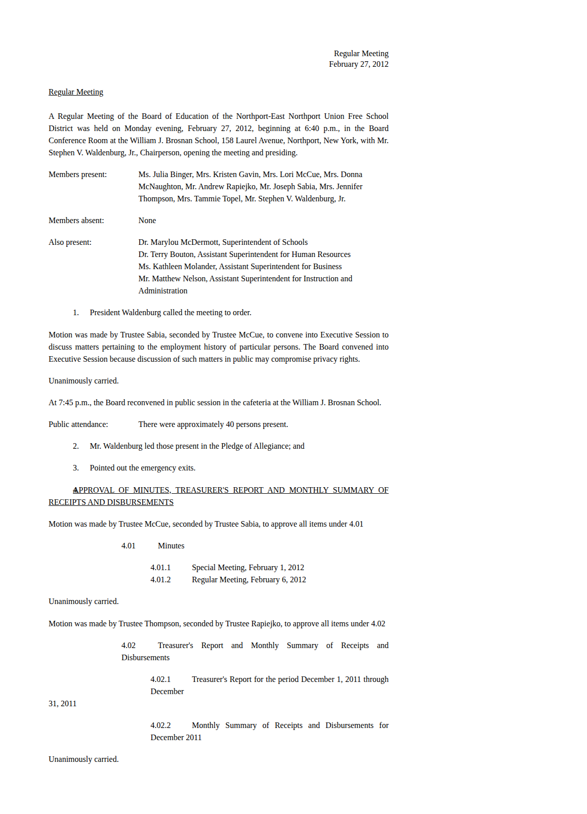Regular Meeting
February 27, 2012
Regular Meeting
A Regular Meeting of the Board of Education of the Northport-East Northport Union Free School District was held on Monday evening, February 27, 2012, beginning at 6:40 p.m., in the Board Conference Room at the William J. Brosnan School, 158 Laurel Avenue, Northport, New York, with Mr. Stephen V. Waldenburg, Jr., Chairperson, opening the meeting and presiding.
Members present:
Ms. Julia Binger, Mrs. Kristen Gavin, Mrs. Lori McCue, Mrs. Donna McNaughton, Mr. Andrew Rapiejko, Mr. Joseph Sabia, Mrs. Jennifer Thompson, Mrs. Tammie Topel, Mr. Stephen V. Waldenburg, Jr.
Members absent:
None
Also present:
Dr. Marylou McDermott, Superintendent of Schools
Dr. Terry Bouton, Assistant Superintendent for Human Resources
Ms. Kathleen Molander, Assistant Superintendent for Business
Mr. Matthew Nelson, Assistant Superintendent for Instruction and Administration
1. President Waldenburg called the meeting to order.
Motion was made by Trustee Sabia, seconded by Trustee McCue, to convene into Executive Session to discuss matters pertaining to the employment history of particular persons. The Board convened into Executive Session because discussion of such matters in public may compromise privacy rights.
Unanimously carried.
At 7:45 p.m., the Board reconvened in public session in the cafeteria at the William J. Brosnan School.
Public attendance:
There were approximately 40 persons present.
2. Mr. Waldenburg led those present in the Pledge of Allegiance; and
3. Pointed out the emergency exits.
4. APPROVAL OF MINUTES, TREASURER'S REPORT AND MONTHLY SUMMARY OF RECEIPTS AND DISBURSEMENTS
Motion was made by Trustee McCue, seconded by Trustee Sabia, to approve all items under 4.01
4.01 Minutes
4.01.1 Special Meeting, February 1, 2012
4.01.2 Regular Meeting, February 6, 2012
Unanimously carried.
Motion was made by Trustee Thompson, seconded by Trustee Rapiejko, to approve all items under 4.02
4.02 Treasurer's Report and Monthly Summary of Receipts and Disbursements
4.02.1 Treasurer's Report for the period December 1, 2011 through December
31, 2011
4.02.2 Monthly Summary of Receipts and Disbursements for December 2011
Unanimously carried.